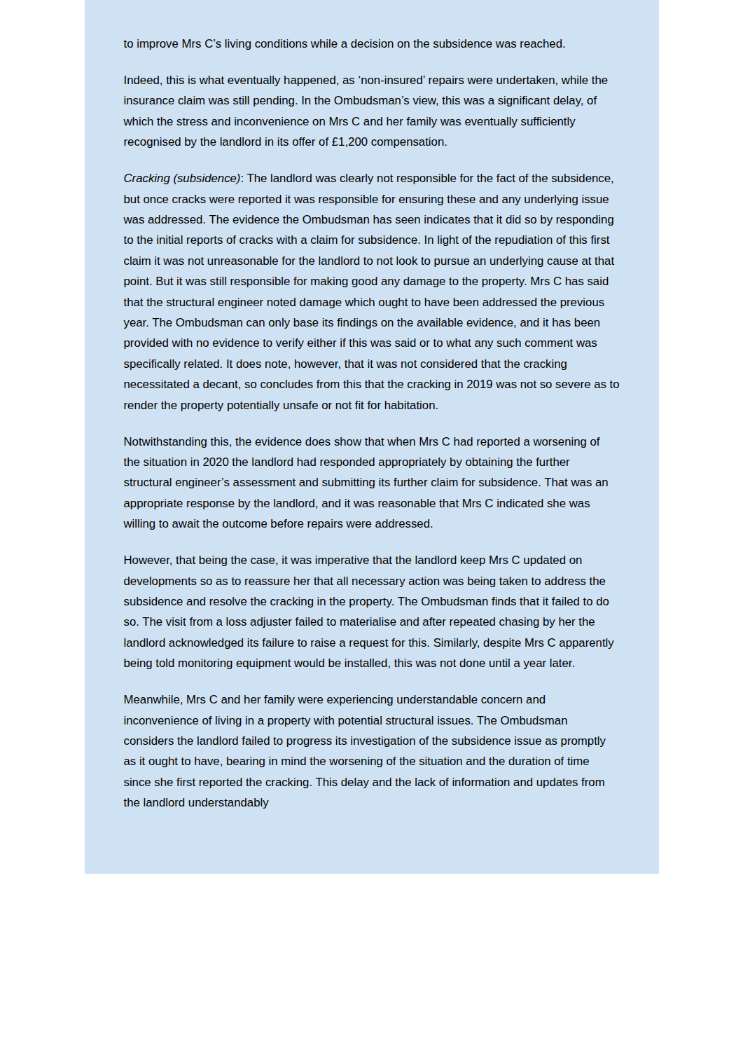to improve Mrs C’s living conditions while a decision on the subsidence was reached.
Indeed, this is what eventually happened, as ‘non-insured’ repairs were undertaken, while the insurance claim was still pending. In the Ombudsman’s view, this was a significant delay, of which the stress and inconvenience on Mrs C and her family was eventually sufficiently recognised by the landlord in its offer of £1,200 compensation.
Cracking (subsidence): The landlord was clearly not responsible for the fact of the subsidence, but once cracks were reported it was responsible for ensuring these and any underlying issue was addressed. The evidence the Ombudsman has seen indicates that it did so by responding to the initial reports of cracks with a claim for subsidence. In light of the repudiation of this first claim it was not unreasonable for the landlord to not look to pursue an underlying cause at that point. But it was still responsible for making good any damage to the property. Mrs C has said that the structural engineer noted damage which ought to have been addressed the previous year. The Ombudsman can only base its findings on the available evidence, and it has been provided with no evidence to verify either if this was said or to what any such comment was specifically related. It does note, however, that it was not considered that the cracking necessitated a decant, so concludes from this that the cracking in 2019 was not so severe as to render the property potentially unsafe or not fit for habitation.
Notwithstanding this, the evidence does show that when Mrs C had reported a worsening of the situation in 2020 the landlord had responded appropriately by obtaining the further structural engineer’s assessment and submitting its further claim for subsidence. That was an appropriate response by the landlord, and it was reasonable that Mrs C indicated she was willing to await the outcome before repairs were addressed.
However, that being the case, it was imperative that the landlord keep Mrs C updated on developments so as to reassure her that all necessary action was being taken to address the subsidence and resolve the cracking in the property. The Ombudsman finds that it failed to do so. The visit from a loss adjuster failed to materialise and after repeated chasing by her the landlord acknowledged its failure to raise a request for this. Similarly, despite Mrs C apparently being told monitoring equipment would be installed, this was not done until a year later.
Meanwhile, Mrs C and her family were experiencing understandable concern and inconvenience of living in a property with potential structural issues. The Ombudsman considers the landlord failed to progress its investigation of the subsidence issue as promptly as it ought to have, bearing in mind the worsening of the situation and the duration of time since she first reported the cracking. This delay and the lack of information and updates from the landlord understandably